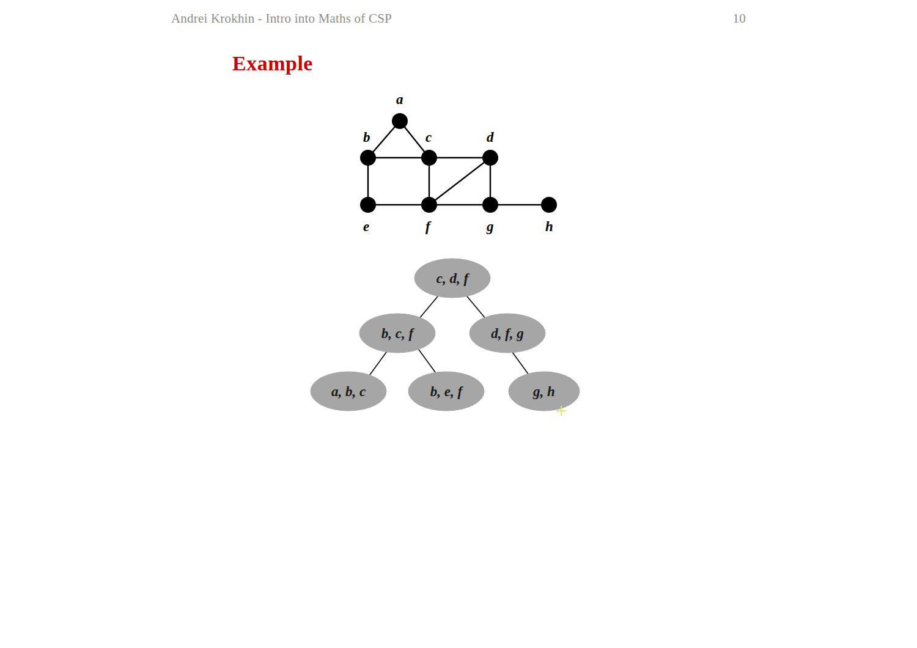Andrei Krokhin - Intro into Maths of CSP 10
Example
a b c d e f g h c, d, f b, c, f d, f, g a, b, c b, e, f g, h